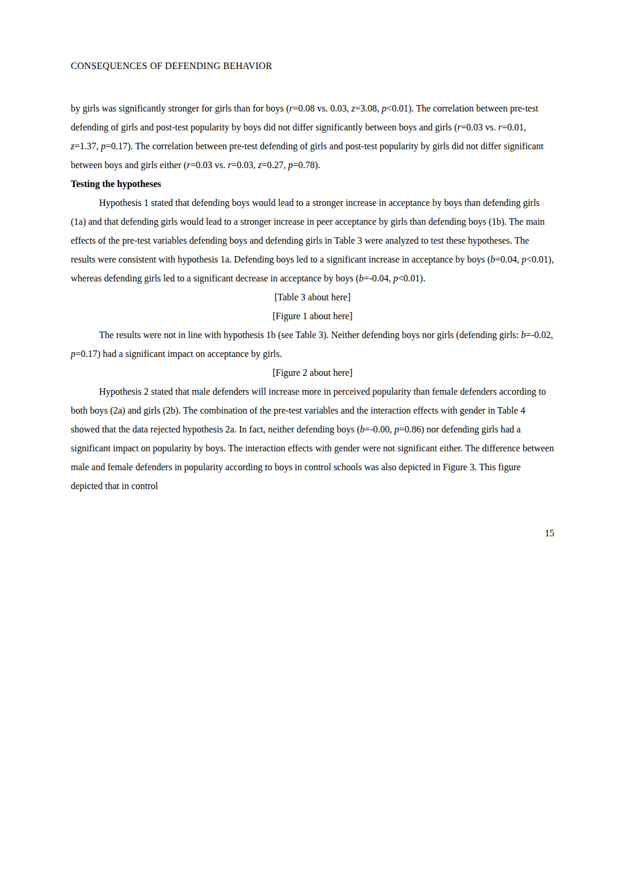Consequences of Defending Behavior
by girls was significantly stronger for girls than for boys (r=0.08 vs. 0.03, z=3.08, p<0.01). The correlation between pre-test defending of girls and post-test popularity by boys did not differ significantly between boys and girls (r=0.03 vs. r=0.01, z=1.37, p=0.17). The correlation between pre-test defending of girls and post-test popularity by girls did not differ significant between boys and girls either (r=0.03 vs. r=0.03, z=0.27, p=0.78).
Testing the hypotheses
Hypothesis 1 stated that defending boys would lead to a stronger increase in acceptance by boys than defending girls (1a) and that defending girls would lead to a stronger increase in peer acceptance by girls than defending boys (1b). The main effects of the pre-test variables defending boys and defending girls in Table 3 were analyzed to test these hypotheses. The results were consistent with hypothesis 1a. Defending boys led to a significant increase in acceptance by boys (b=0.04, p<0.01), whereas defending girls led to a significant decrease in acceptance by boys (b=-0.04, p<0.01).
[Table 3 about here]
[Figure 1 about here]
The results were not in line with hypothesis 1b (see Table 3). Neither defending boys nor girls (defending girls: b=-0.02, p=0.17) had a significant impact on acceptance by girls.
[Figure 2 about here]
Hypothesis 2 stated that male defenders will increase more in perceived popularity than female defenders according to both boys (2a) and girls (2b). The combination of the pre-test variables and the interaction effects with gender in Table 4 showed that the data rejected hypothesis 2a. In fact, neither defending boys (b=-0.00, p=0.86) nor defending girls had a significant impact on popularity by boys. The interaction effects with gender were not significant either. The difference between male and female defenders in popularity according to boys in control schools was also depicted in Figure 3. This figure depicted that in control
15